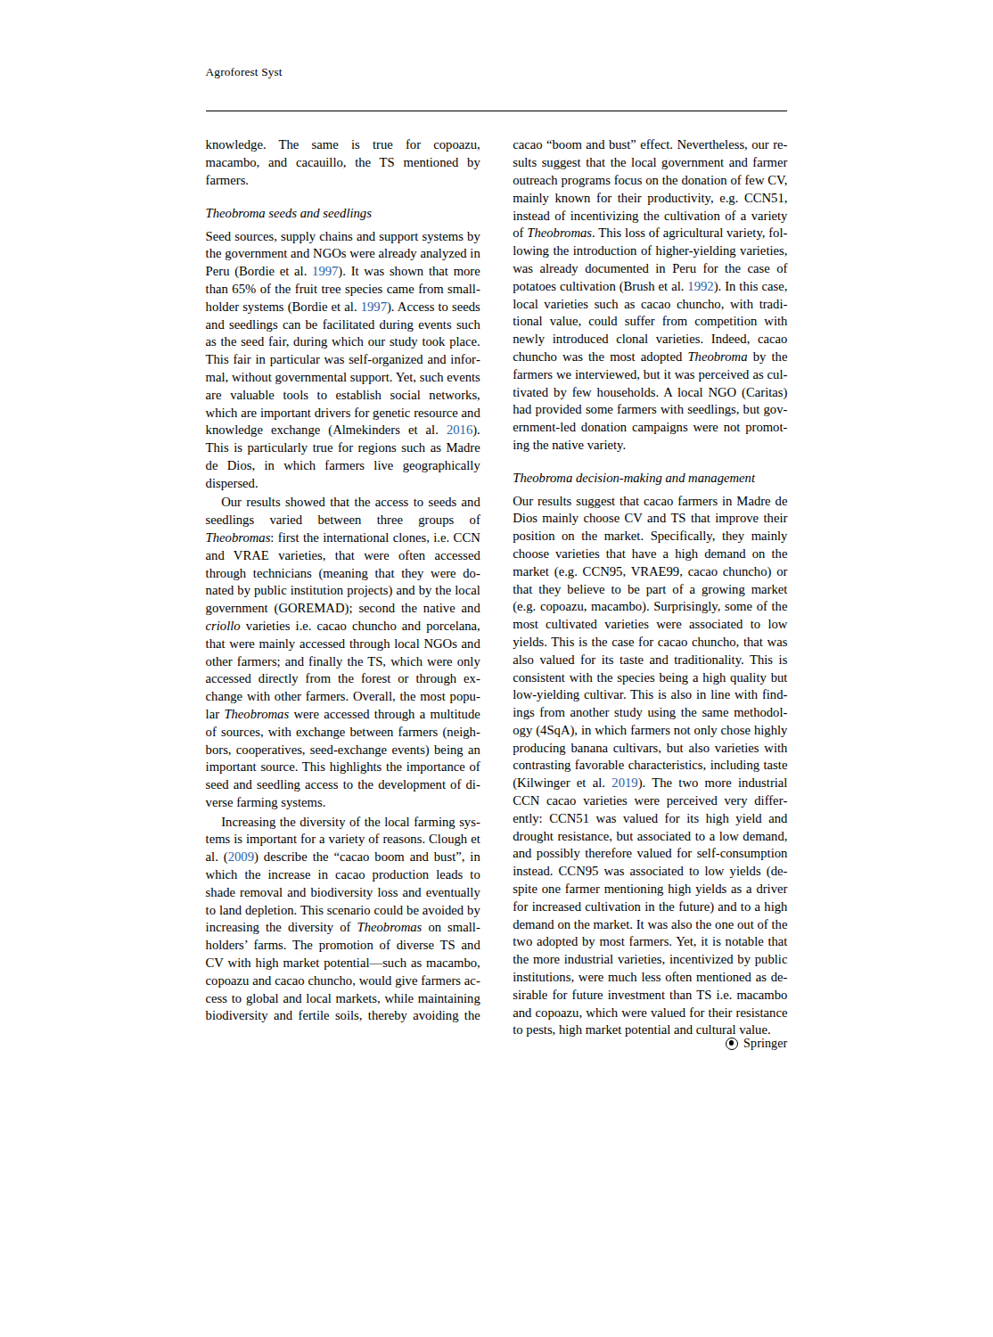Agroforest Syst
knowledge. The same is true for copoazu, macambo, and cacauillo, the TS mentioned by farmers.
Theobroma seeds and seedlings
Seed sources, supply chains and support systems by the government and NGOs were already analyzed in Peru (Bordie et al. 1997). It was shown that more than 65% of the fruit tree species came from smallholder systems (Bordie et al. 1997). Access to seeds and seedlings can be facilitated during events such as the seed fair, during which our study took place. This fair in particular was self-organized and informal, without governmental support. Yet, such events are valuable tools to establish social networks, which are important drivers for genetic resource and knowledge exchange (Almekinders et al. 2016). This is particularly true for regions such as Madre de Dios, in which farmers live geographically dispersed.
Our results showed that the access to seeds and seedlings varied between three groups of Theobromas: first the international clones, i.e. CCN and VRAE varieties, that were often accessed through technicians (meaning that they were donated by public institution projects) and by the local government (GOREMAD); second the native and criollo varieties i.e. cacao chuncho and porcelana, that were mainly accessed through local NGOs and other farmers; and finally the TS, which were only accessed directly from the forest or through exchange with other farmers. Overall, the most popular Theobromas were accessed through a multitude of sources, with exchange between farmers (neighbors, cooperatives, seed-exchange events) being an important source. This highlights the importance of seed and seedling access to the development of diverse farming systems.
Increasing the diversity of the local farming systems is important for a variety of reasons. Clough et al. (2009) describe the “cacao boom and bust”, in which the increase in cacao production leads to shade removal and biodiversity loss and eventually to land depletion. This scenario could be avoided by increasing the diversity of Theobromas on smallholders’ farms. The promotion of diverse TS and CV with high market potential—such as macambo, copoazu and cacao chuncho, would give farmers access to global and local markets, while maintaining biodiversity and fertile soils, thereby avoiding the cacao “boom and bust” effect. Nevertheless, our results suggest that the local government and farmer outreach programs focus on the donation of few CV, mainly known for their productivity, e.g. CCN51, instead of incentivizing the cultivation of a variety of Theobromas. This loss of agricultural variety, following the introduction of higher-yielding varieties, was already documented in Peru for the case of potatoes cultivation (Brush et al. 1992). In this case, local varieties such as cacao chuncho, with traditional value, could suffer from competition with newly introduced clonal varieties. Indeed, cacao chuncho was the most adopted Theobroma by the farmers we interviewed, but it was perceived as cultivated by few households. A local NGO (Caritas) had provided some farmers with seedlings, but government-led donation campaigns were not promoting the native variety.
Theobroma decision-making and management
Our results suggest that cacao farmers in Madre de Dios mainly choose CV and TS that improve their position on the market. Specifically, they mainly choose varieties that have a high demand on the market (e.g. CCN95, VRAE99, cacao chuncho) or that they believe to be part of a growing market (e.g. copoazu, macambo). Surprisingly, some of the most cultivated varieties were associated to low yields. This is the case for cacao chuncho, that was also valued for its taste and traditionality. This is consistent with the species being a high quality but low-yielding cultivar. This is also in line with findings from another study using the same methodology (4SqA), in which farmers not only chose highly producing banana cultivars, but also varieties with contrasting favorable characteristics, including taste (Kilwinger et al. 2019). The two more industrial CCN cacao varieties were perceived very differently: CCN51 was valued for its high yield and drought resistance, but associated to a low demand, and possibly therefore valued for self-consumption instead. CCN95 was associated to low yields (despite one farmer mentioning high yields as a driver for increased cultivation in the future) and to a high demand on the market. It was also the one out of the two adopted by most farmers. Yet, it is notable that the more industrial varieties, incentivized by public institutions, were much less often mentioned as desirable for future investment than TS i.e. macambo and copoazu, which were valued for their resistance to pests, high market potential and cultural value.
Springer